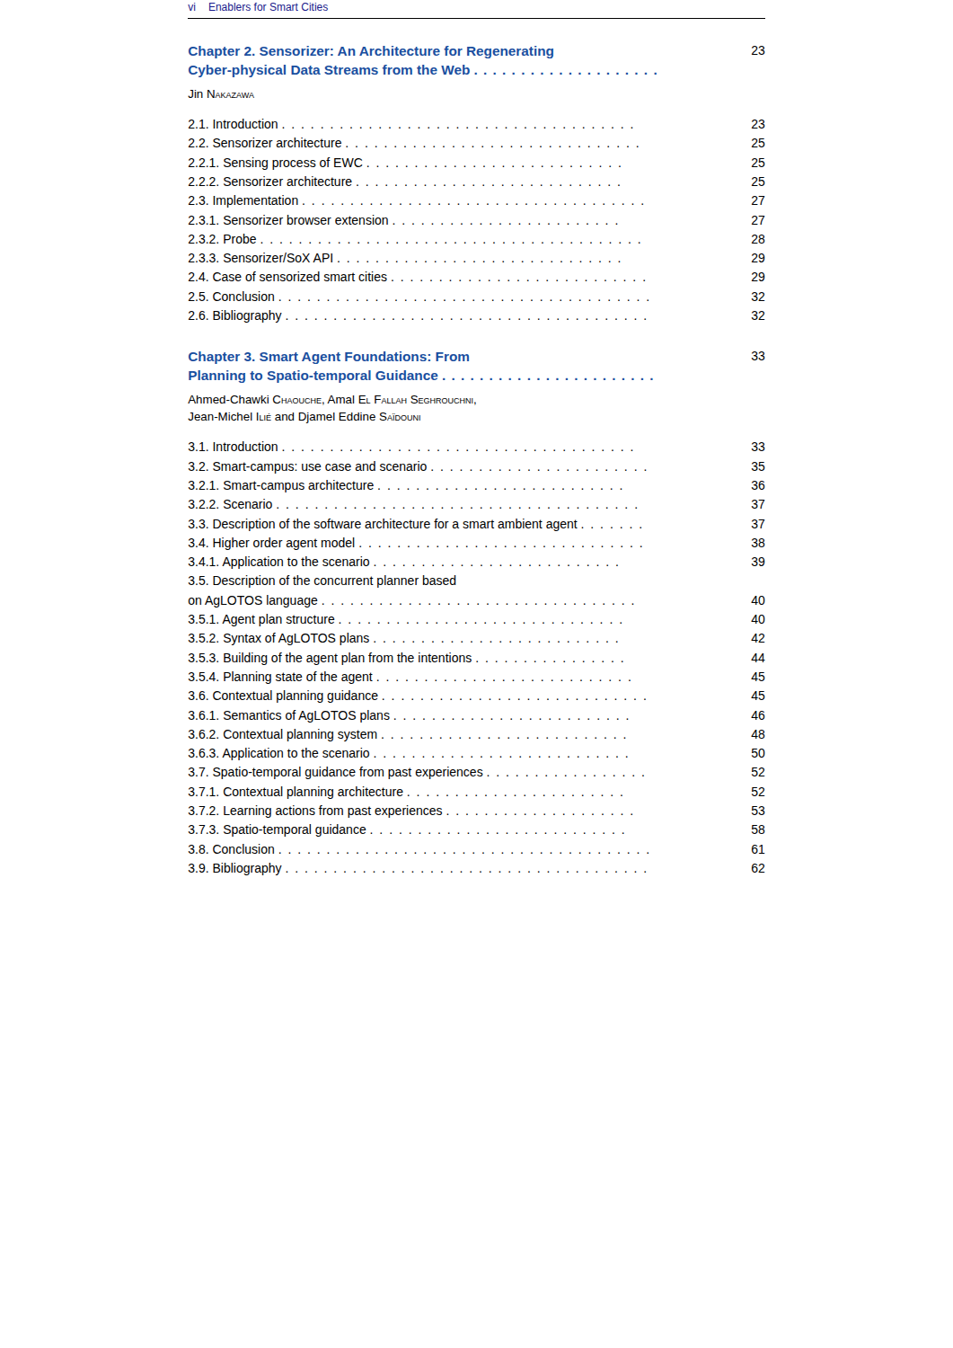vi Enablers for Smart Cities
23 Chapter 2. Sensorizer: An Architecture for Regenerating
Cyber-physical Data Streams from the Web . . . . . . . . . . . . . . . . . . . .
Jin Nakazawa
2.1. Introduction . . . . . . . . . . . . . . . . . . . . . . . . . . . . . . . . . . . . . 23
2.2. Sensorizer architecture . . . . . . . . . . . . . . . . . . . . . . . . . . . . . . . 25
2.2.1. Sensing process of EWC . . . . . . . . . . . . . . . . . . . . . . . . . . . 25
2.2.2. Sensorizer architecture . . . . . . . . . . . . . . . . . . . . . . . . . . . . 25
2.3. Implementation . . . . . . . . . . . . . . . . . . . . . . . . . . . . . . . . . . . . 27
2.3.1. Sensorizer browser extension . . . . . . . . . . . . . . . . . . . . . . . . 27
2.3.2. Probe . . . . . . . . . . . . . . . . . . . . . . . . . . . . . . . . . . . . . . . . 28
2.3.3. Sensorizer/SoX API . . . . . . . . . . . . . . . . . . . . . . . . . . . . . . 29
2.4. Case of sensorized smart cities . . . . . . . . . . . . . . . . . . . . . . . . . . . 29
2.5. Conclusion . . . . . . . . . . . . . . . . . . . . . . . . . . . . . . . . . . . . . . . 32
2.6. Bibliography . . . . . . . . . . . . . . . . . . . . . . . . . . . . . . . . . . . . . . 32
33 Chapter 3. Smart Agent Foundations: From
Planning to Spatio-temporal Guidance . . . . . . . . . . . . . . . . . . . . . . .
Ahmed-Chawki Chaouche, Amal El Fallah Seghrouchni,
Jean-Michel Ilié and Djamel Eddine Saïdouni
3.1. Introduction . . . . . . . . . . . . . . . . . . . . . . . . . . . . . . . . . . . . . 33
3.2. Smart-campus: use case and scenario . . . . . . . . . . . . . . . . . . . . . . . 35
3.2.1. Smart-campus architecture . . . . . . . . . . . . . . . . . . . . . . . . . . 36
3.2.2. Scenario . . . . . . . . . . . . . . . . . . . . . . . . . . . . . . . . . . . . . . 37
3.3. Description of the software architecture for a smart ambient agent . . . . . . . 37
3.4. Higher order agent model . . . . . . . . . . . . . . . . . . . . . . . . . . . . . . 38
3.4.1. Application to the scenario . . . . . . . . . . . . . . . . . . . . . . . . . . 39
3.5. Description of the concurrent planner based
on AgLOTOS language . . . . . . . . . . . . . . . . . . . . . . . . . . . . . . . . . 40
3.5.1. Agent plan structure . . . . . . . . . . . . . . . . . . . . . . . . . . . . . . 40
3.5.2. Syntax of AgLOTOS plans . . . . . . . . . . . . . . . . . . . . . . . . . . 42
3.5.3. Building of the agent plan from the intentions . . . . . . . . . . . . . . . . 44
3.5.4. Planning state of the agent . . . . . . . . . . . . . . . . . . . . . . . . . . . 45
3.6. Contextual planning guidance . . . . . . . . . . . . . . . . . . . . . . . . . . . . 45
3.6.1. Semantics of AgLOTOS plans . . . . . . . . . . . . . . . . . . . . . . . . . 46
3.6.2. Contextual planning system . . . . . . . . . . . . . . . . . . . . . . . . . . 48
3.6.3. Application to the scenario . . . . . . . . . . . . . . . . . . . . . . . . . . . 50
3.7. Spatio-temporal guidance from past experiences . . . . . . . . . . . . . . . . . 52
3.7.1. Contextual planning architecture . . . . . . . . . . . . . . . . . . . . . . . 52
3.7.2. Learning actions from past experiences . . . . . . . . . . . . . . . . . . . . 53
3.7.3. Spatio-temporal guidance . . . . . . . . . . . . . . . . . . . . . . . . . . . 58
3.8. Conclusion . . . . . . . . . . . . . . . . . . . . . . . . . . . . . . . . . . . . . . . 61
3.9. Bibliography . . . . . . . . . . . . . . . . . . . . . . . . . . . . . . . . . . . . . . 62